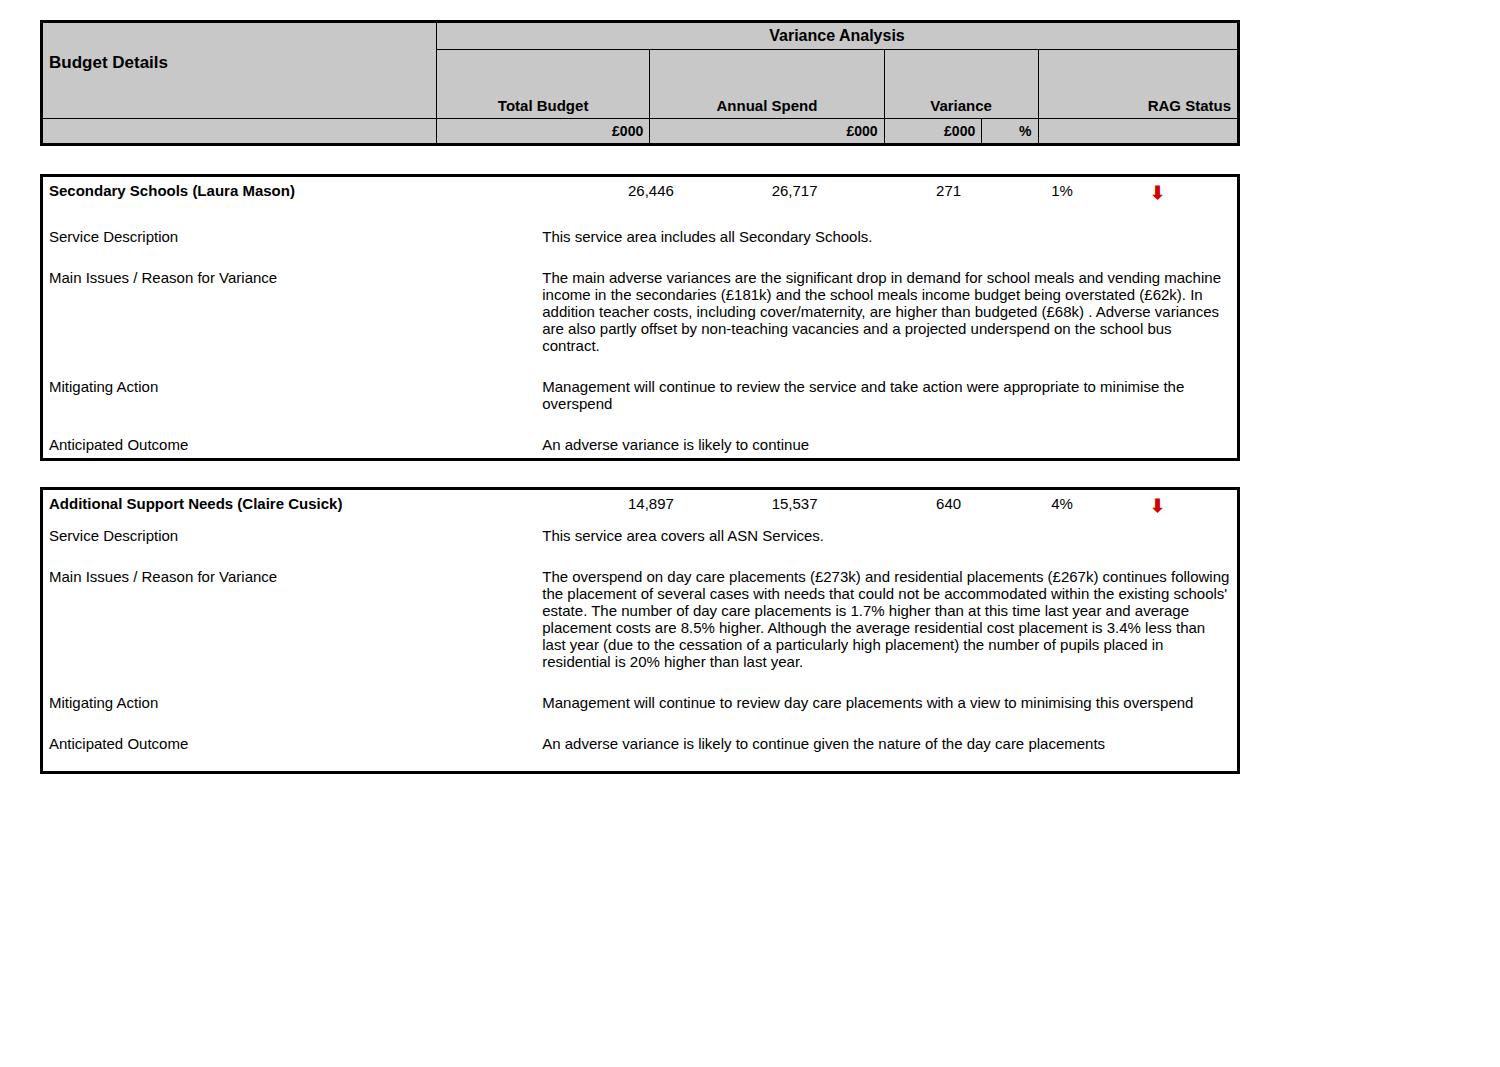| Budget Details | Variance Analysis |
| Total Budget | Annual Spend | Variance | RAG Status |
| | £000 | £000 | £000 | % | |
| Secondary Schools (Laura Mason) | 26,446 | 26,717 | 271 | 1% | ⬇ |
| Service Description | This service area includes all Secondary Schools. |
| Main Issues / Reason for Variance | The main adverse variances are the significant drop in demand for school meals and vending machine income in the secondaries (£181k) and the school meals income budget being overstated (£62k). In addition teacher costs, including cover/maternity, are higher than budgeted (£68k) . Adverse variances are also partly offset by non-teaching vacancies and a projected underspend on the school bus contract. |
| Mitigating Action | Management will continue to review the service and take action were appropriate to minimise the overspend |
| Anticipated Outcome | An adverse variance is likely to continue |
| Additional Support Needs (Claire Cusick) | 14,897 | 15,537 | 640 | 4% | ⬇ |
| Service Description | This service area covers all ASN Services. |
| Main Issues / Reason for Variance | The overspend on day care placements (£273k) and residential placements (£267k) continues following the placement of several cases with needs that could not be accommodated within the existing schools' estate. The number of day care placements is 1.7% higher than at this time last year and average placement costs are 8.5% higher. Although the average residential cost placement is 3.4% less than last year (due to the cessation of a particularly high placement) the number of pupils placed in residential is 20% higher than last year. |
| Mitigating Action | Management will continue to review day care placements with a view to minimising this overspend |
| Anticipated Outcome | An adverse variance is likely to continue given the nature of the day care placements |